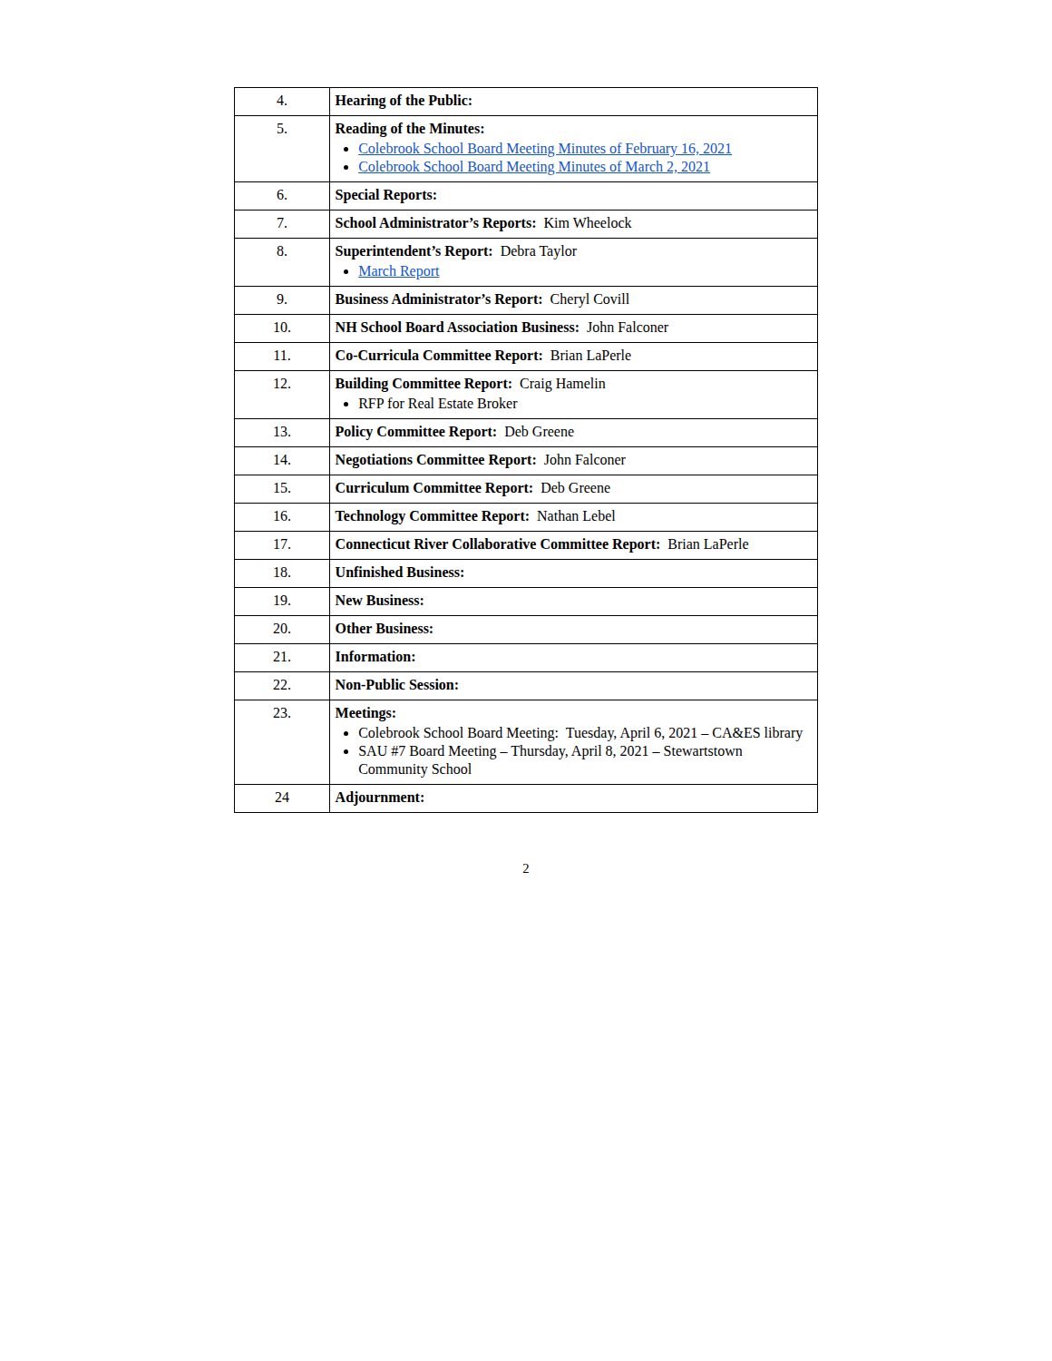| 4. | Hearing of the Public: |
| 5. | Reading of the Minutes: Colebrook School Board Meeting Minutes of February 16, 2021 Colebrook School Board Meeting Minutes of March 2, 2021 |
| 6. | Special Reports: |
| 7. | School Administrator’s Reports: Kim Wheelock |
| 8. | Superintendent’s Report: Debra Taylor March Report |
| 9. | Business Administrator’s Report: Cheryl Covill |
| 10. | NH School Board Association Business: John Falconer |
| 11. | Co-Curricula Committee Report: Brian LaPerle |
| 12. | Building Committee Report: Craig Hamelin RFP for Real Estate Broker |
| 13. | Policy Committee Report: Deb Greene |
| 14. | Negotiations Committee Report: John Falconer |
| 15. | Curriculum Committee Report: Deb Greene |
| 16. | Technology Committee Report: Nathan Lebel |
| 17. | Connecticut River Collaborative Committee Report: Brian LaPerle |
| 18. | Unfinished Business: |
| 19. | New Business: |
| 20. | Other Business: |
| 21. | Information: |
| 22. | Non-Public Session: |
| 23. | Meetings: Colebrook School Board Meeting: Tuesday, April 6, 2021 – CA&ES library SAU #7 Board Meeting – Thursday, April 8, 2021 – Stewartstown Community School |
| 24 | Adjournment: |
2